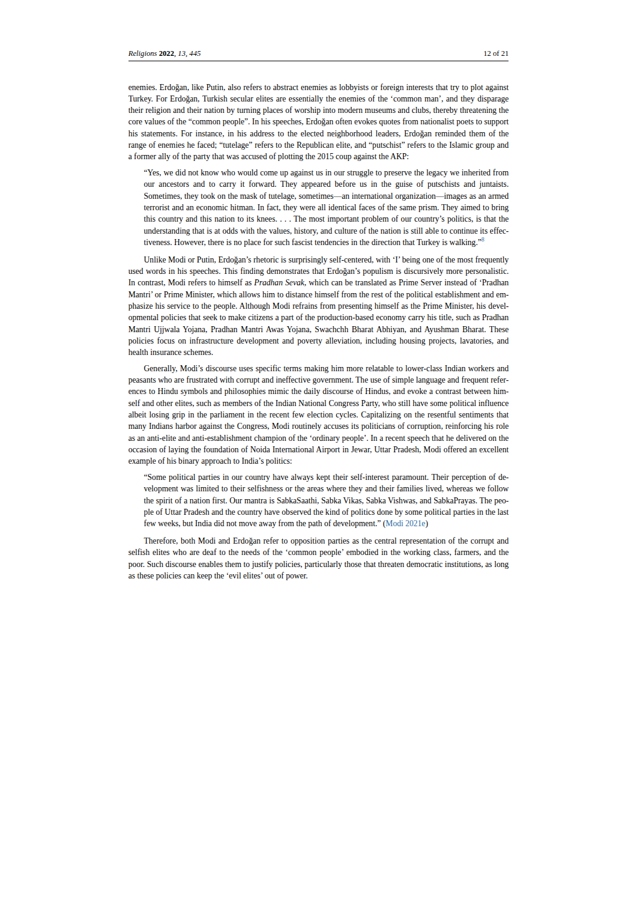Religions 2022, 13, 445
12 of 21
enemies. Erdoğan, like Putin, also refers to abstract enemies as lobbyists or foreign interests that try to plot against Turkey. For Erdoğan, Turkish secular elites are essentially the enemies of the ‘common man’, and they disparage their religion and their nation by turning places of worship into modern museums and clubs, thereby threatening the core values of the “common people”. In his speeches, Erdoğan often evokes quotes from nationalist poets to support his statements. For instance, in his address to the elected neighborhood leaders, Erdoğan reminded them of the range of enemies he faced; “tutelage” refers to the Republican elite, and “putschist” refers to the Islamic group and a former ally of the party that was accused of plotting the 2015 coup against the AKP:
“Yes, we did not know who would come up against us in our struggle to preserve the legacy we inherited from our ancestors and to carry it forward. They appeared before us in the guise of putschists and juntaists. Sometimes, they took on the mask of tutelage, sometimes—an international organization—images as an armed terrorist and an economic hitman. In fact, they were all identical faces of the same prism. They aimed to bring this country and this nation to its knees. . . . The most important problem of our country’s politics, is that the understanding that is at odds with the values, history, and culture of the nation is still able to continue its effectiveness. However, there is no place for such fascist tendencies in the direction that Turkey is walking.”8
Unlike Modi or Putin, Erdoğan’s rhetoric is surprisingly self-centered, with ‘I’ being one of the most frequently used words in his speeches. This finding demonstrates that Erdoğan’s populism is discursively more personalistic. In contrast, Modi refers to himself as Pradhan Sevak, which can be translated as Prime Server instead of ‘Pradhan Mantri’ or Prime Minister, which allows him to distance himself from the rest of the political establishment and emphasize his service to the people. Although Modi refrains from presenting himself as the Prime Minister, his developmental policies that seek to make citizens a part of the production-based economy carry his title, such as Pradhan Mantri Ujjwala Yojana, Pradhan Mantri Awas Yojana, Swachchh Bharat Abhiyan, and Ayushman Bharat. These policies focus on infrastructure development and poverty alleviation, including housing projects, lavatories, and health insurance schemes.
Generally, Modi’s discourse uses specific terms making him more relatable to lower-class Indian workers and peasants who are frustrated with corrupt and ineffective government. The use of simple language and frequent references to Hindu symbols and philosophies mimic the daily discourse of Hindus, and evoke a contrast between himself and other elites, such as members of the Indian National Congress Party, who still have some political influence albeit losing grip in the parliament in the recent few election cycles. Capitalizing on the resentful sentiments that many Indians harbor against the Congress, Modi routinely accuses its politicians of corruption, reinforcing his role as an anti-elite and anti-establishment champion of the ‘ordinary people’. In a recent speech that he delivered on the occasion of laying the foundation of Noida International Airport in Jewar, Uttar Pradesh, Modi offered an excellent example of his binary approach to India’s politics:
“Some political parties in our country have always kept their self-interest paramount. Their perception of development was limited to their selfishness or the areas where they and their families lived, whereas we follow the spirit of a nation first. Our mantra is SabkaSaathi, Sabka Vikas, Sabka Vishwas, and SabkaPrayas. The people of Uttar Pradesh and the country have observed the kind of politics done by some political parties in the last few weeks, but India did not move away from the path of development.” (Modi 2021e)
Therefore, both Modi and Erdoğan refer to opposition parties as the central representation of the corrupt and selfish elites who are deaf to the needs of the ‘common people’ embodied in the working class, farmers, and the poor. Such discourse enables them to justify policies, particularly those that threaten democratic institutions, as long as these policies can keep the ‘evil elites’ out of power.